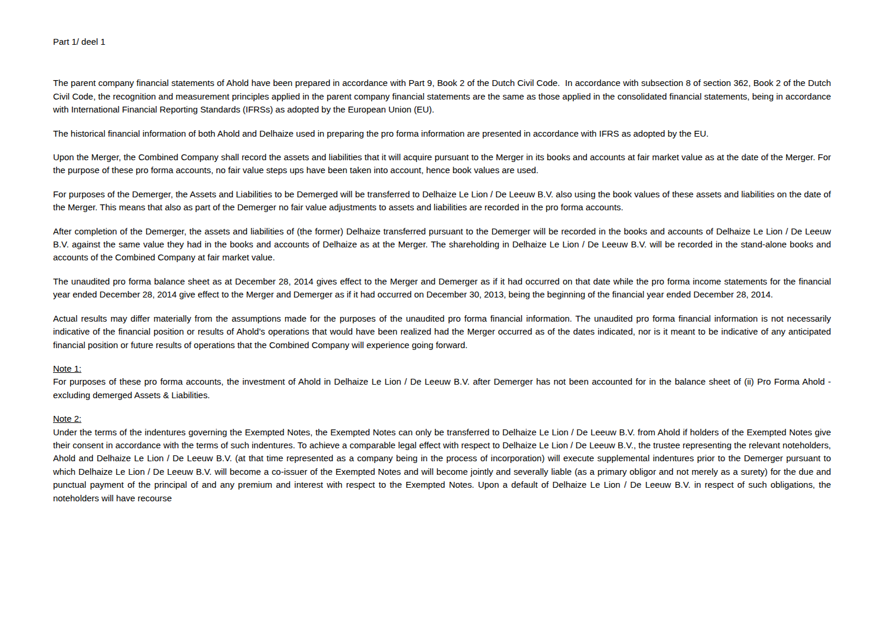Part 1/ deel 1
The parent company financial statements of Ahold have been prepared in accordance with Part 9, Book 2 of the Dutch Civil Code. In accordance with subsection 8 of section 362, Book 2 of the Dutch Civil Code, the recognition and measurement principles applied in the parent company financial statements are the same as those applied in the consolidated financial statements, being in accordance with International Financial Reporting Standards (IFRSs) as adopted by the European Union (EU).
The historical financial information of both Ahold and Delhaize used in preparing the pro forma information are presented in accordance with IFRS as adopted by the EU.
Upon the Merger, the Combined Company shall record the assets and liabilities that it will acquire pursuant to the Merger in its books and accounts at fair market value as at the date of the Merger. For the purpose of these pro forma accounts, no fair value steps ups have been taken into account, hence book values are used.
For purposes of the Demerger, the Assets and Liabilities to be Demerged will be transferred to Delhaize Le Lion / De Leeuw B.V. also using the book values of these assets and liabilities on the date of the Merger. This means that also as part of the Demerger no fair value adjustments to assets and liabilities are recorded in the pro forma accounts.
After completion of the Demerger, the assets and liabilities of (the former) Delhaize transferred pursuant to the Demerger will be recorded in the books and accounts of Delhaize Le Lion / De Leeuw B.V. against the same value they had in the books and accounts of Delhaize as at the Merger. The shareholding in Delhaize Le Lion / De Leeuw B.V. will be recorded in the stand-alone books and accounts of the Combined Company at fair market value.
The unaudited pro forma balance sheet as at December 28, 2014 gives effect to the Merger and Demerger as if it had occurred on that date while the pro forma income statements for the financial year ended December 28, 2014 give effect to the Merger and Demerger as if it had occurred on December 30, 2013, being the beginning of the financial year ended December 28, 2014.
Actual results may differ materially from the assumptions made for the purposes of the unaudited pro forma financial information. The unaudited pro forma financial information is not necessarily indicative of the financial position or results of Ahold’s operations that would have been realized had the Merger occurred as of the dates indicated, nor is it meant to be indicative of any anticipated financial position or future results of operations that the Combined Company will experience going forward.
Note 1:
For purposes of these pro forma accounts, the investment of Ahold in Delhaize Le Lion / De Leeuw B.V. after Demerger has not been accounted for in the balance sheet of (ii) Pro Forma Ahold - excluding demerged Assets & Liabilities.
Note 2:
Under the terms of the indentures governing the Exempted Notes, the Exempted Notes can only be transferred to Delhaize Le Lion / De Leeuw B.V. from Ahold if holders of the Exempted Notes give their consent in accordance with the terms of such indentures. To achieve a comparable legal effect with respect to Delhaize Le Lion / De Leeuw B.V., the trustee representing the relevant noteholders, Ahold and Delhaize Le Lion / De Leeuw B.V. (at that time represented as a company being in the process of incorporation) will execute supplemental indentures prior to the Demerger pursuant to which Delhaize Le Lion / De Leeuw B.V. will become a co-issuer of the Exempted Notes and will become jointly and severally liable (as a primary obligor and not merely as a surety) for the due and punctual payment of the principal of and any premium and interest with respect to the Exempted Notes. Upon a default of Delhaize Le Lion / De Leeuw B.V. in respect of such obligations, the noteholders will have recourse